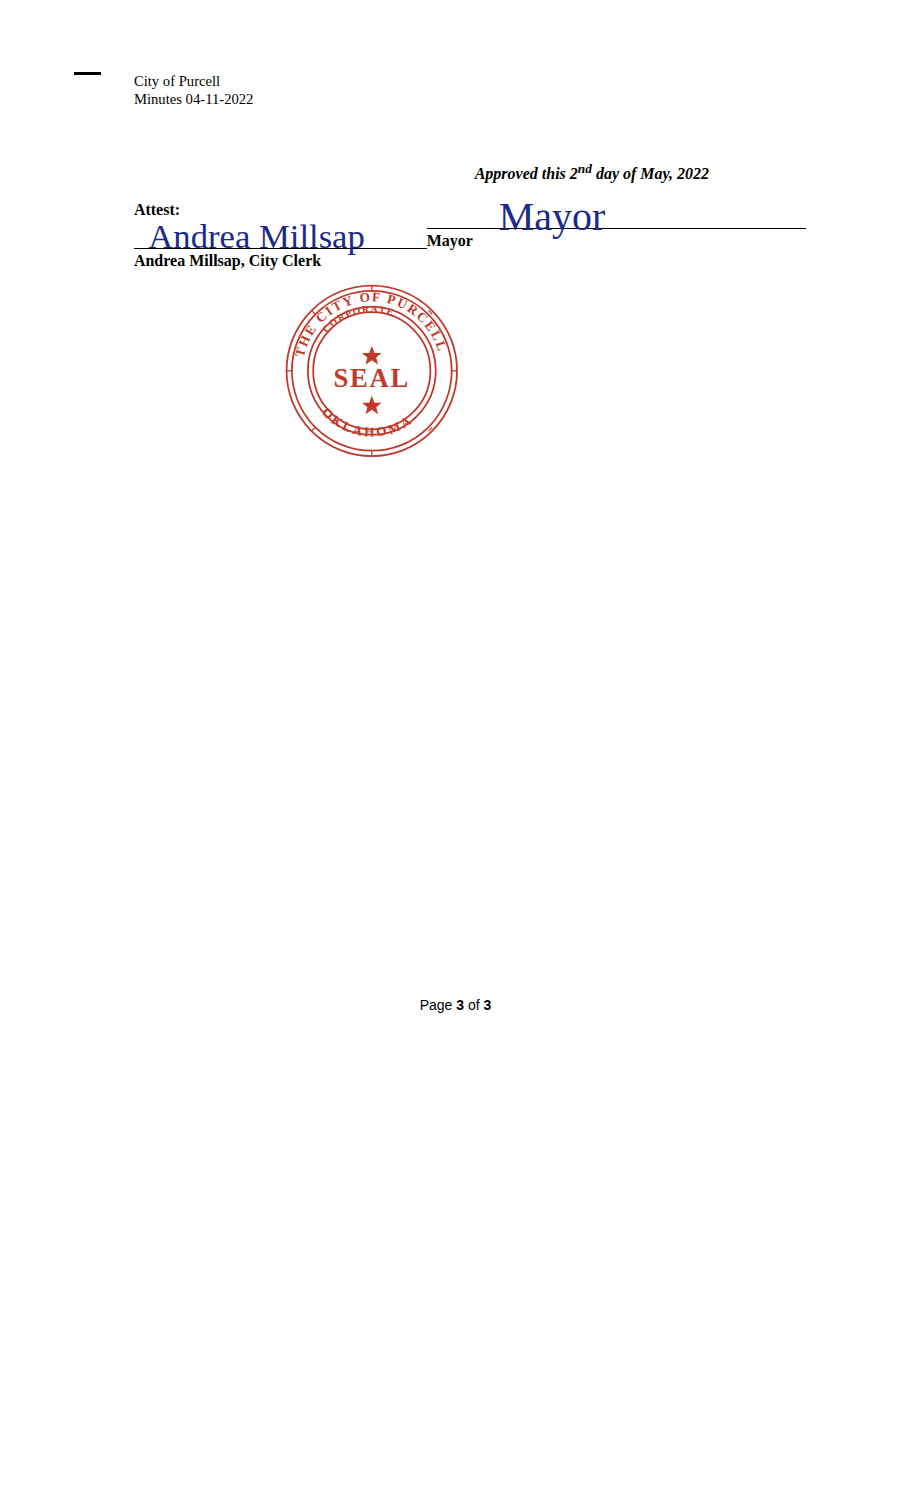City of Purcell
Minutes 04-11-2022
Approved this 2nd day of May, 2022
Attest:
Andrea Millsap
Andrea Millsap, City Clerk
Mayor
Mayor
THE CITY OF PURCELL CORPORATE OKLAHOMA SEAL
Page 3 of 3